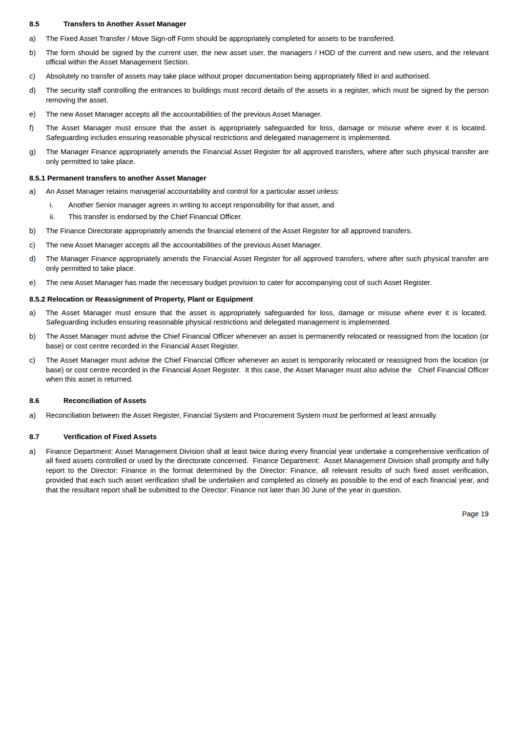8.5 Transfers to Another Asset Manager
The Fixed Asset Transfer / Move Sign-off Form should be appropriately completed for assets to be transferred.
The form should be signed by the current user, the new asset user, the managers / HOD of the current and new users, and the relevant official within the Asset Management Section.
Absolutely no transfer of assets may take place without proper documentation being appropriately filled in and authorised.
The security staff controlling the entrances to buildings must record details of the assets in a register, which must be signed by the person removing the asset.
The new Asset Manager accepts all the accountabilities of the previous Asset Manager.
The Asset Manager must ensure that the asset is appropriately safeguarded for loss, damage or misuse where ever it is located. Safeguarding includes ensuring reasonable physical restrictions and delegated management is implemented.
The Manager Finance appropriately amends the Financial Asset Register for all approved transfers, where after such physical transfer are only permitted to take place.
8.5.1 Permanent transfers to another Asset Manager
An Asset Manager retains managerial accountability and control for a particular asset unless:
Another Senior manager agrees in writing to accept responsibility for that asset, and
This transfer is endorsed by the Chief Financial Officer.
The Finance Directorate appropriately amends the financial element of the Asset Register for all approved transfers.
The new Asset Manager accepts all the accountabilities of the previous Asset Manager.
The Manager Finance appropriately amends the Financial Asset Register for all approved transfers, where after such physical transfer are only permitted to take place.
The new Asset Manager has made the necessary budget provision to cater for accompanying cost of such Asset Register.
8.5.2 Relocation or Reassignment of Property, Plant or Equipment
The Asset Manager must ensure that the asset is appropriately safeguarded for loss, damage or misuse where ever it is located. Safeguarding includes ensuring reasonable physical restrictions and delegated management is implemented.
The Asset Manager must advise the Chief Financial Officer whenever an asset is permanently relocated or reassigned from the location (or base) or cost centre recorded in the Financial Asset Register.
The Asset Manager must advise the Chief Financial Officer whenever an asset is temporarily relocated or reassigned from the location (or base) or cost centre recorded in the Financial Asset Register. It this case, the Asset Manager must also advise the Chief Financial Officer when this asset is returned.
8.6 Reconciliation of Assets
Reconciliation between the Asset Register, Financial System and Procurement System must be performed at least annually.
8.7 Verification of Fixed Assets
Finance Department: Asset Management Division shall at least twice during every financial year undertake a comprehensive verification of all fixed assets controlled or used by the directorate concerned. Finance Department: Asset Management Division shall promptly and fully report to the Director: Finance in the format determined by the Director: Finance, all relevant results of such fixed asset verification, provided that each such asset verification shall be undertaken and completed as closely as possible to the end of each financial year, and that the resultant report shall be submitted to the Director: Finance not later than 30 June of the year in question.
Page 19